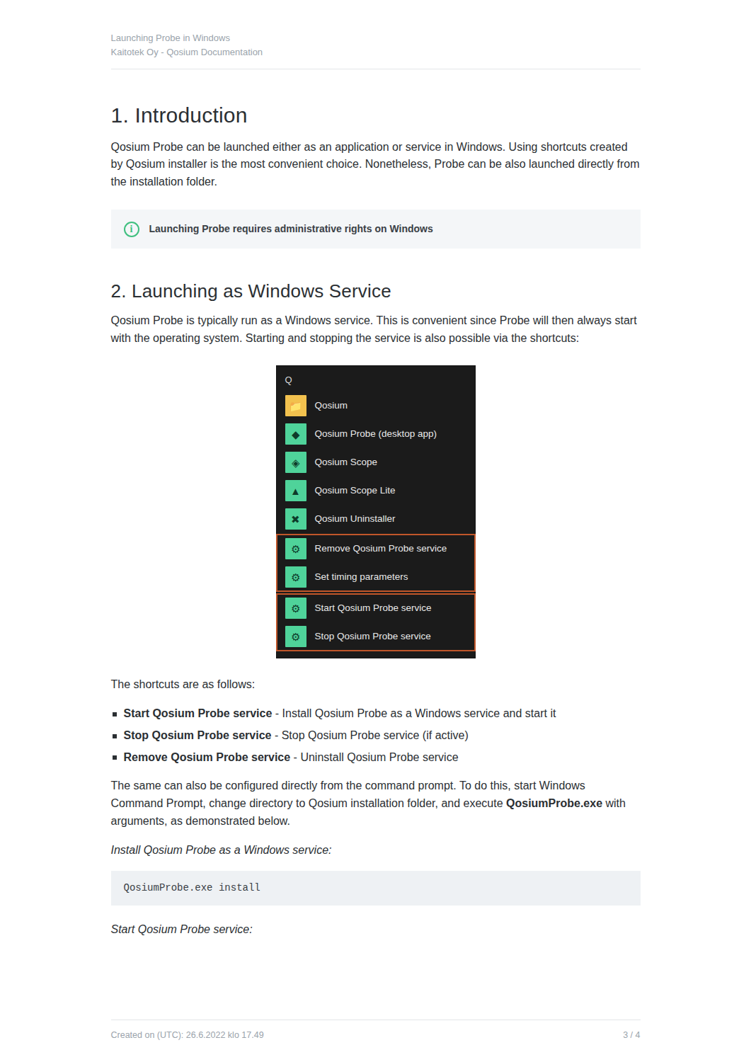Launching Probe in Windows Kaitotek Oy - Qosium Documentation
1. Introduction
Qosium Probe can be launched either as an application or service in Windows. Using shortcuts created by Qosium installer is the most convenient choice. Nonetheless, Probe can be also launched directly from the installation folder.
i
Launching Probe requires administrative rights on Windows
2. Launching as Windows Service
Qosium Probe is typically run as a Windows service. This is convenient since Probe will then always start with the operating system. Starting and stopping the service is also possible via the shortcuts:
Q
📁Qosium
◆Qosium Probe (desktop app)
◈Qosium Scope
▲Qosium Scope Lite
✖Qosium Uninstaller
⚙Remove Qosium Probe service
⚙Set timing parameters
⚙Start Qosium Probe service
⚙Stop Qosium Probe service
The shortcuts are as follows:
Start Qosium Probe service - Install Qosium Probe as a Windows service and start it
Stop Qosium Probe service - Stop Qosium Probe service (if active)
Remove Qosium Probe service - Uninstall Qosium Probe service
The same can also be configured directly from the command prompt. To do this, start Windows Command Prompt, change directory to Qosium installation folder, and execute QosiumProbe.exe with arguments, as demonstrated below.
Install Qosium Probe as a Windows service:
QosiumProbe.exe install
Start Qosium Probe service:
Created on (UTC): 26.6.2022 klo 17.49
3 / 4